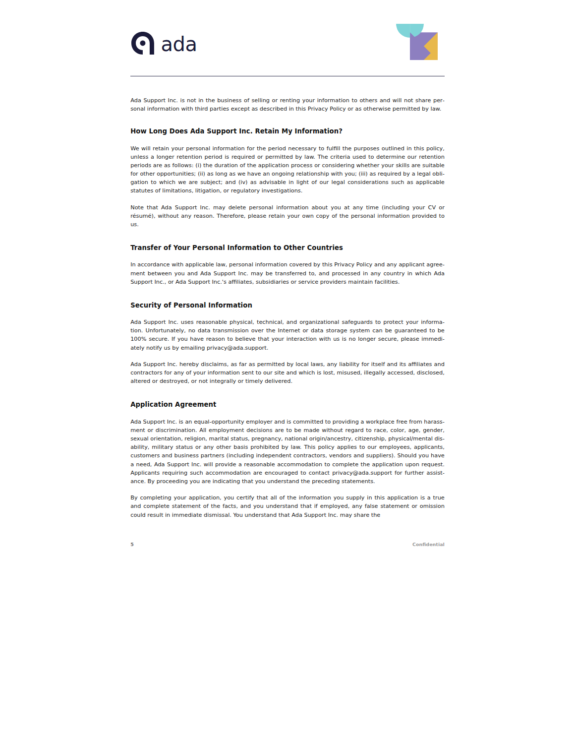ada
Ada Support Inc. is not in the business of selling or renting your information to others and will not share personal information with third parties except as described in this Privacy Policy or as otherwise permitted by law.
How Long Does Ada Support Inc. Retain My Information?
We will retain your personal information for the period necessary to fulfill the purposes outlined in this policy, unless a longer retention period is required or permitted by law. The criteria used to determine our retention periods are as follows: (i) the duration of the application process or considering whether your skills are suitable for other opportunities; (ii) as long as we have an ongoing relationship with you; (iii) as required by a legal obligation to which we are subject; and (iv) as advisable in light of our legal considerations such as applicable statutes of limitations, litigation, or regulatory investigations.
Note that Ada Support Inc. may delete personal information about you at any time (including your CV or résumé), without any reason. Therefore, please retain your own copy of the personal information provided to us.
Transfer of Your Personal Information to Other Countries
In accordance with applicable law, personal information covered by this Privacy Policy and any applicant agreement between you and Ada Support Inc. may be transferred to, and processed in any country in which Ada Support Inc., or Ada Support Inc.'s affiliates, subsidiaries or service providers maintain facilities.
Security of Personal Information
Ada Support Inc. uses reasonable physical, technical, and organizational safeguards to protect your information. Unfortunately, no data transmission over the Internet or data storage system can be guaranteed to be 100% secure. If you have reason to believe that your interaction with us is no longer secure, please immediately notify us by emailing privacy@ada.support.
Ada Support Inc. hereby disclaims, as far as permitted by local laws, any liability for itself and its affiliates and contractors for any of your information sent to our site and which is lost, misused, illegally accessed, disclosed, altered or destroyed, or not integrally or timely delivered.
Application Agreement
Ada Support Inc. is an equal-opportunity employer and is committed to providing a workplace free from harassment or discrimination. All employment decisions are to be made without regard to race, color, age, gender, sexual orientation, religion, marital status, pregnancy, national origin/ancestry, citizenship, physical/mental disability, military status or any other basis prohibited by law. This policy applies to our employees, applicants, customers and business partners (including independent contractors, vendors and suppliers). Should you have a need, Ada Support Inc. will provide a reasonable accommodation to complete the application upon request. Applicants requiring such accommodation are encouraged to contact privacy@ada.support for further assistance. By proceeding you are indicating that you understand the preceding statements.
By completing your application, you certify that all of the information you supply in this application is a true and complete statement of the facts, and you understand that if employed, any false statement or omission could result in immediate dismissal. You understand that Ada Support Inc. may share the
5 Confidential